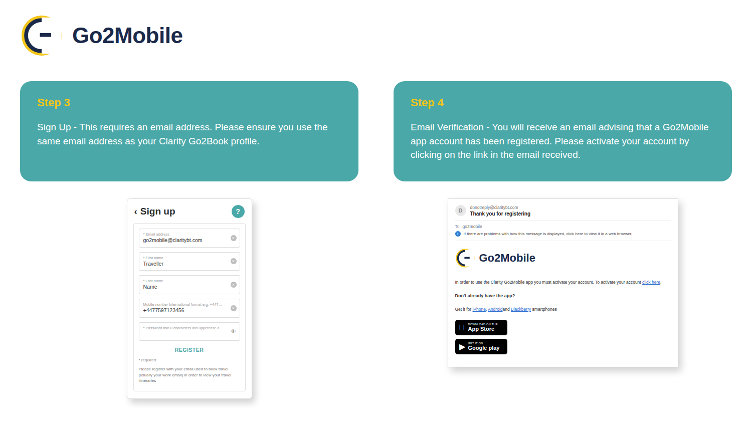Go2Mobile
Step 3
Sign Up - This requires an email address. Please ensure you use the same email address as your Clarity Go2Book profile.
‹Sign up
?
* Email address go2mobile@claritybt.com ×
* First name Traveller ×
* Last name Name ×
Mobile number International format e.g. +447… +4477597123456 ×
* Password min 8 characters incl uppercase a… 👁
REGISTER
* required
Please register with your email used to book travel (usually your work email) in order to view your travel itineraries
Step 4
Email Verification - You will receive an email advising that a Go2Mobile app account has been registered. Please activate your account by clicking on the link in the email received.
D
donotreply@claritybt.com
Thank you for registering
Togo2mobile
i If there are problems with how this message is displayed, click here to view it in a web browser.
Go2Mobile
In order to use the Clarity Go2Mobile app you must activate your account. To activate your account click here.
Don't already have the app?
Get it for iPhone, Androidand Blackberry smartphones
 Download on the App Store
▶ Get it on Google play